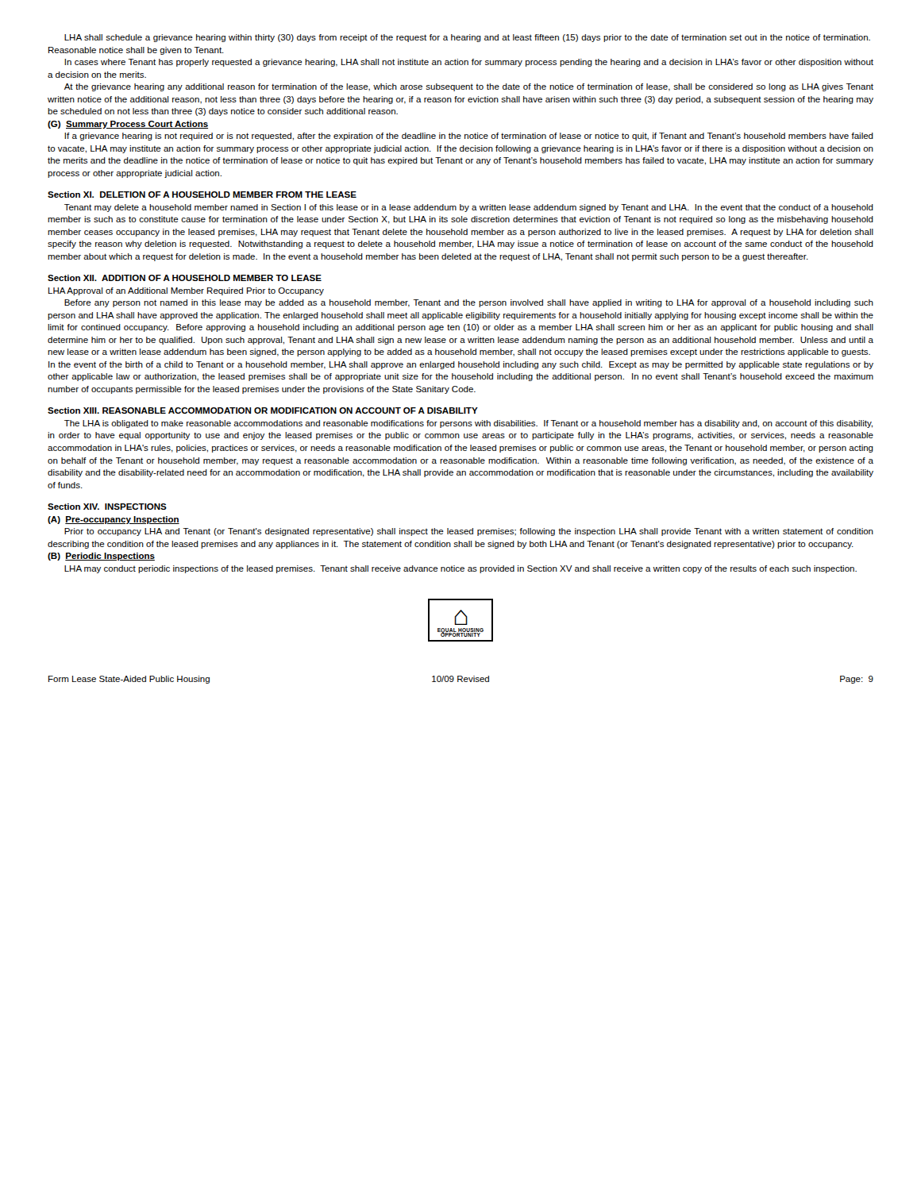LHA shall schedule a grievance hearing within thirty (30) days from receipt of the request for a hearing and at least fifteen (15) days prior to the date of termination set out in the notice of termination. Reasonable notice shall be given to Tenant.
In cases where Tenant has properly requested a grievance hearing, LHA shall not institute an action for summary process pending the hearing and a decision in LHA’s favor or other disposition without a decision on the merits.
At the grievance hearing any additional reason for termination of the lease, which arose subsequent to the date of the notice of termination of lease, shall be considered so long as LHA gives Tenant written notice of the additional reason, not less than three (3) days before the hearing or, if a reason for eviction shall have arisen within such three (3) day period, a subsequent session of the hearing may be scheduled on not less than three (3) days notice to consider such additional reason.
(G) Summary Process Court Actions
If a grievance hearing is not required or is not requested, after the expiration of the deadline in the notice of termination of lease or notice to quit, if Tenant and Tenant’s household members have failed to vacate, LHA may institute an action for summary process or other appropriate judicial action. If the decision following a grievance hearing is in LHA’s favor or if there is a disposition without a decision on the merits and the deadline in the notice of termination of lease or notice to quit has expired but Tenant or any of Tenant’s household members has failed to vacate, LHA may institute an action for summary process or other appropriate judicial action.
Section XI. DELETION OF A HOUSEHOLD MEMBER FROM THE LEASE
Tenant may delete a household member named in Section I of this lease or in a lease addendum by a written lease addendum signed by Tenant and LHA. In the event that the conduct of a household member is such as to constitute cause for termination of the lease under Section X, but LHA in its sole discretion determines that eviction of Tenant is not required so long as the misbehaving household member ceases occupancy in the leased premises, LHA may request that Tenant delete the household member as a person authorized to live in the leased premises. A request by LHA for deletion shall specify the reason why deletion is requested. Notwithstanding a request to delete a household member, LHA may issue a notice of termination of lease on account of the same conduct of the household member about which a request for deletion is made. In the event a household member has been deleted at the request of LHA, Tenant shall not permit such person to be a guest thereafter.
Section XII. ADDITION OF A HOUSEHOLD MEMBER TO LEASE
LHA Approval of an Additional Member Required Prior to Occupancy
Before any person not named in this lease may be added as a household member, Tenant and the person involved shall have applied in writing to LHA for approval of a household including such person and LHA shall have approved the application. The enlarged household shall meet all applicable eligibility requirements for a household initially applying for housing except income shall be within the limit for continued occupancy. Before approving a household including an additional person age ten (10) or older as a member LHA shall screen him or her as an applicant for public housing and shall determine him or her to be qualified. Upon such approval, Tenant and LHA shall sign a new lease or a written lease addendum naming the person as an additional household member. Unless and until a new lease or a written lease addendum has been signed, the person applying to be added as a household member, shall not occupy the leased premises except under the restrictions applicable to guests. In the event of the birth of a child to Tenant or a household member, LHA shall approve an enlarged household including any such child. Except as may be permitted by applicable state regulations or by other applicable law or authorization, the leased premises shall be of appropriate unit size for the household including the additional person. In no event shall Tenant’s household exceed the maximum number of occupants permissible for the leased premises under the provisions of the State Sanitary Code.
Section XIII. REASONABLE ACCOMMODATION OR MODIFICATION ON ACCOUNT OF A DISABILITY
The LHA is obligated to make reasonable accommodations and reasonable modifications for persons with disabilities. If Tenant or a household member has a disability and, on account of this disability, in order to have equal opportunity to use and enjoy the leased premises or the public or common use areas or to participate fully in the LHA’s programs, activities, or services, needs a reasonable accommodation in LHA's rules, policies, practices or services, or needs a reasonable modification of the leased premises or public or common use areas, the Tenant or household member, or person acting on behalf of the Tenant or household member, may request a reasonable accommodation or a reasonable modification. Within a reasonable time following verification, as needed, of the existence of a disability and the disability-related need for an accommodation or modification, the LHA shall provide an accommodation or modification that is reasonable under the circumstances, including the availability of funds.
Section XIV. INSPECTIONS
(A) Pre-occupancy Inspection
Prior to occupancy LHA and Tenant (or Tenant's designated representative) shall inspect the leased premises; following the inspection LHA shall provide Tenant with a written statement of condition describing the condition of the leased premises and any appliances in it. The statement of condition shall be signed by both LHA and Tenant (or Tenant's designated representative) prior to occupancy.
(B) Periodic Inspections
LHA may conduct periodic inspections of the leased premises. Tenant shall receive advance notice as provided in Section XV and shall receive a written copy of the results of each such inspection.
⌂
EQUAL HOUSING
OPPORTUNITY
Form Lease State-Aided Public Housing
10/09 Revised
Page: 9